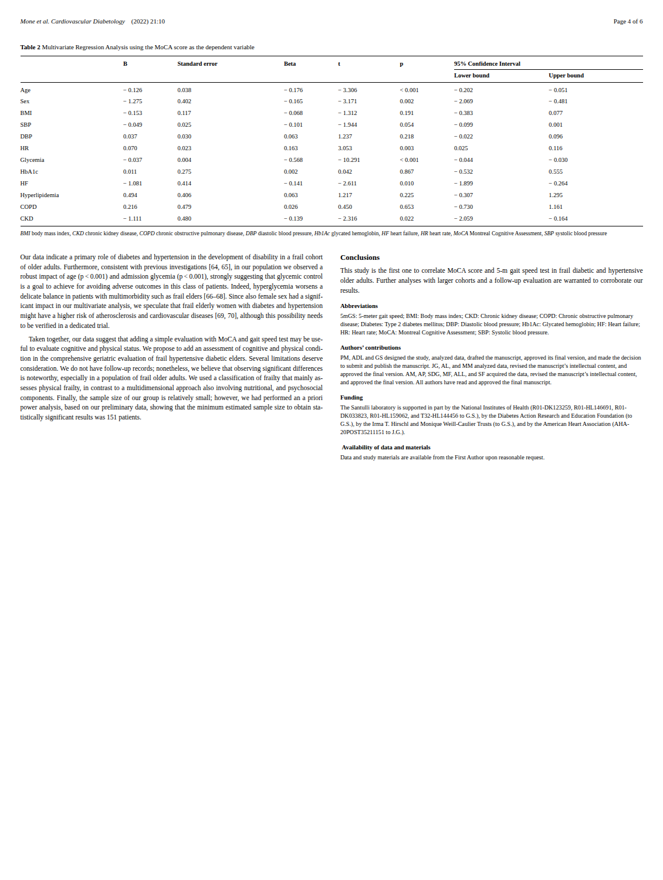Mone et al. Cardiovascular Diabetology (2022) 21:10
Page 4 of 6
Table 2 Multivariate Regression Analysis using the MoCA score as the dependent variable
| | B | Standard error | Beta | t | p | 95% Confidence Interval |
| --- | --- | --- | --- | --- | --- | --- |
| | | | | | | Lower bound | Upper bound |
| Age | − 0.126 | 0.038 | − 0.176 | − 3.306 | < 0.001 | − 0.202 | − 0.051 |
| Sex | − 1.275 | 0.402 | − 0.165 | − 3.171 | 0.002 | − 2.069 | − 0.481 |
| BMI | − 0.153 | 0.117 | − 0.068 | − 1.312 | 0.191 | − 0.383 | 0.077 |
| SBP | − 0.049 | 0.025 | − 0.101 | − 1.944 | 0.054 | − 0.099 | 0.001 |
| DBP | 0.037 | 0.030 | 0.063 | 1.237 | 0.218 | − 0.022 | 0.096 |
| HR | 0.070 | 0.023 | 0.163 | 3.053 | 0.003 | 0.025 | 0.116 |
| Glycemia | − 0.037 | 0.004 | − 0.568 | − 10.291 | < 0.001 | − 0.044 | − 0.030 |
| HbA1c | 0.011 | 0.275 | 0.002 | 0.042 | 0.867 | − 0.532 | 0.555 |
| HF | − 1.081 | 0.414 | − 0.141 | − 2.611 | 0.010 | − 1.899 | − 0.264 |
| Hyperlipidemia | 0.494 | 0.406 | 0.063 | 1.217 | 0.225 | − 0.307 | 1.295 |
| COPD | 0.216 | 0.479 | 0.026 | 0.450 | 0.653 | − 0.730 | 1.161 |
| CKD | − 1.111 | 0.480 | − 0.139 | − 2.316 | 0.022 | − 2.059 | − 0.164 |
BMI body mass index, CKD chronic kidney disease, COPD chronic obstructive pulmonary disease, DBP diastolic blood pressure, Hb1Ac glycated hemoglobin, HF heart failure, HR heart rate, MoCA Montreal Cognitive Assessment, SBP systolic blood pressure
Our data indicate a primary role of diabetes and hypertension in the development of disability in a frail cohort of older adults. Furthermore, consistent with previous investigations [64, 65], in our population we observed a robust impact of age (p < 0.001) and admission glycemia (p < 0.001), strongly suggesting that glycemic control is a goal to achieve for avoiding adverse outcomes in this class of patients. Indeed, hyperglycemia worsens a delicate balance in patients with multimorbidity such as frail elders [66–68]. Since also female sex had a significant impact in our multivariate analysis, we speculate that frail elderly women with diabetes and hypertension might have a higher risk of atherosclerosis and cardiovascular diseases [69, 70], although this possibility needs to be verified in a dedicated trial.
Taken together, our data suggest that adding a simple evaluation with MoCA and gait speed test may be useful to evaluate cognitive and physical status. We propose to add an assessment of cognitive and physical condition in the comprehensive geriatric evaluation of frail hypertensive diabetic elders. Several limitations deserve consideration. We do not have follow-up records; nonetheless, we believe that observing significant differences is noteworthy, especially in a population of frail older adults. We used a classification of frailty that mainly assesses physical frailty, in contrast to a multidimensional approach also involving nutritional, and psychosocial components. Finally, the sample size of our group is relatively small; however, we had performed an a priori power analysis, based on our preliminary data, showing that the minimum estimated sample size to obtain statistically significant results was 151 patients.
Conclusions
This study is the first one to correlate MoCA score and 5-m gait speed test in frail diabetic and hypertensive older adults. Further analyses with larger cohorts and a follow-up evaluation are warranted to corroborate our results.
Abbreviations
5mGS: 5-meter gait speed; BMI: Body mass index; CKD: Chronic kidney disease; COPD: Chronic obstructive pulmonary disease; Diabetes: Type 2 diabetes mellitus; DBP: Diastolic blood pressure; Hb1Ac: Glycated hemoglobin; HF: Heart failure; HR: Heart rate; MoCA: Montreal Cognitive Assessment; SBP: Systolic blood pressure.
Authors’ contributions
PM, ADL and GS designed the study, analyzed data, drafted the manuscript, approved its final version, and made the decision to submit and publish the manuscript. JG, AL, and MM analyzed data, revised the manuscript’s intellectual content, and approved the final version. AM, AP, SDG, MF, ALL, and SF acquired the data, revised the manuscript’s intellectual content, and approved the final version. All authors have read and approved the final manuscript.
Funding
The Santulli laboratory is supported in part by the National Institutes of Health (R01-DK123259, R01-HL146691, R01-DK033823, R01-HL159062, and T32-HL144456 to G.S.), by the Diabetes Action Research and Education Foundation (to G.S.), by the Irma T. Hirschl and Monique Weill-Caulier Trusts (to G.S.), and by the American Heart Association (AHA-20POST35211151 to J.G.).
Availability of data and materials
Data and study materials are available from the First Author upon reasonable request.